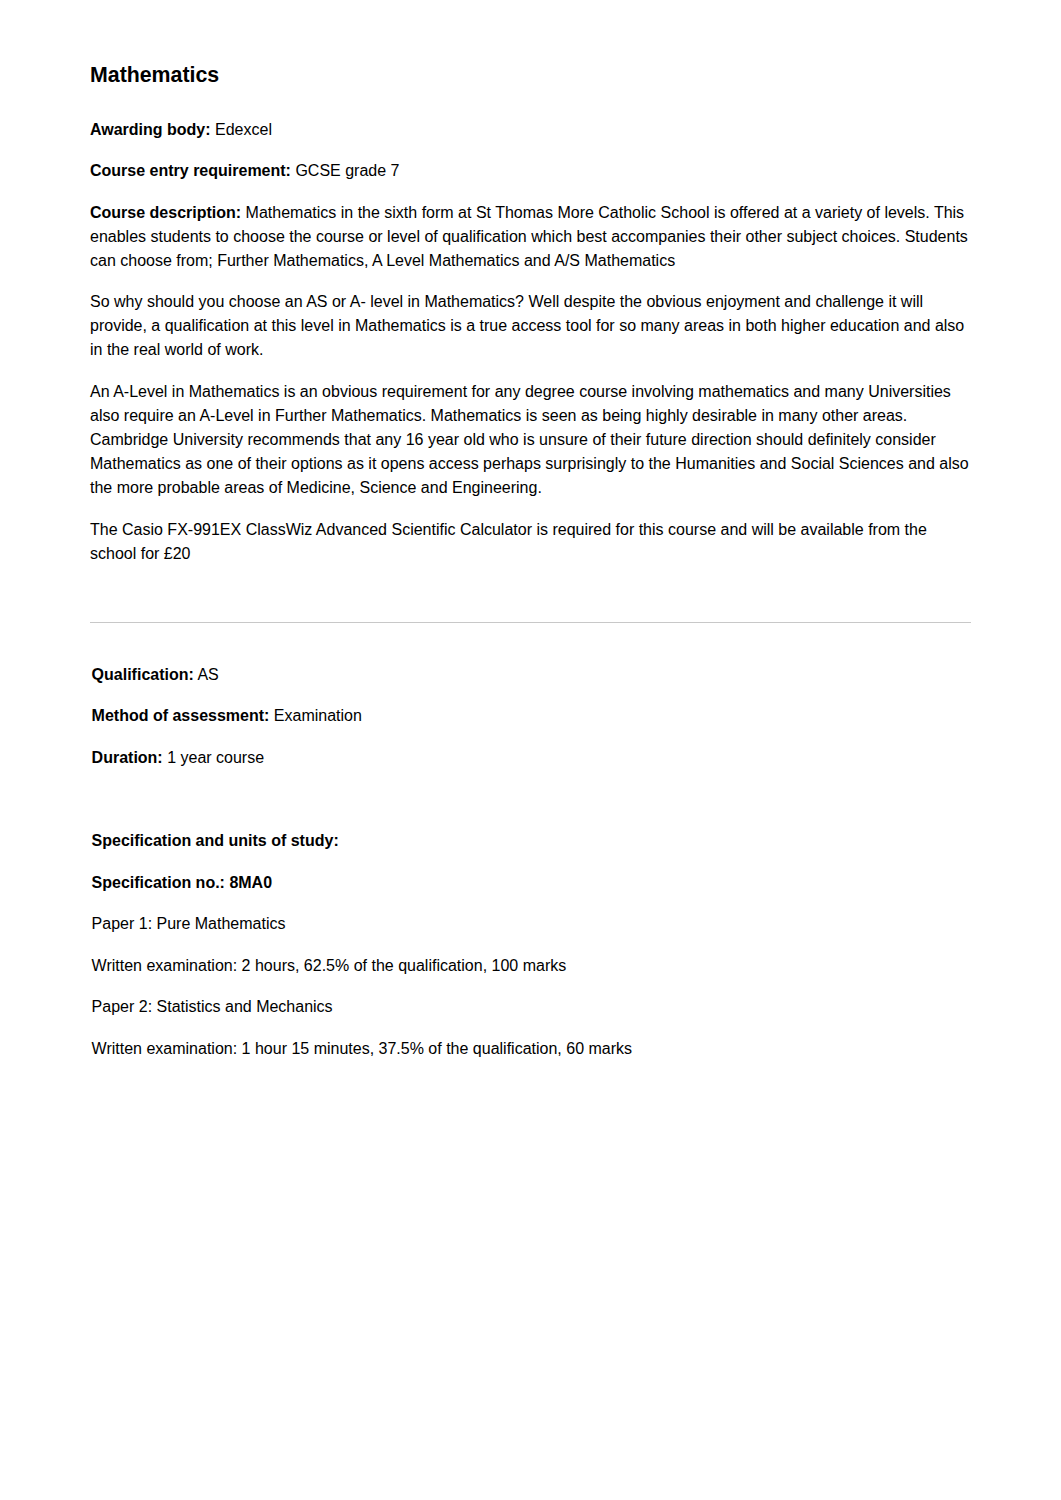Mathematics
Awarding body: Edexcel
Course entry requirement: GCSE grade 7
Course description: Mathematics in the sixth form at St Thomas More Catholic School is offered at a variety of levels. This enables students to choose the course or level of qualification which best accompanies their other subject choices. Students can choose from; Further Mathematics, A Level Mathematics and A/S Mathematics
So why should you choose an AS or A- level in Mathematics? Well despite the obvious enjoyment and challenge it will provide, a qualification at this level in Mathematics is a true access tool for so many areas in both higher education and also in the real world of work.
An A-Level in Mathematics is an obvious requirement for any degree course involving mathematics and many Universities also require an A-Level in Further Mathematics. Mathematics is seen as being highly desirable in many other areas. Cambridge University recommends that any 16 year old who is unsure of their future direction should definitely consider Mathematics as one of their options as it opens access perhaps surprisingly to the Humanities and Social Sciences and also the more probable areas of Medicine, Science and Engineering.
The Casio FX-991EX ClassWiz Advanced Scientific Calculator is required for this course and will be available from the school for £20
Qualification: AS
Method of assessment: Examination
Duration: 1 year course
Specification and units of study:
Specification no.: 8MA0
Paper 1: Pure Mathematics
Written examination: 2 hours, 62.5% of the qualification, 100 marks
Paper 2: Statistics and Mechanics
Written examination: 1 hour 15 minutes, 37.5% of the qualification, 60 marks